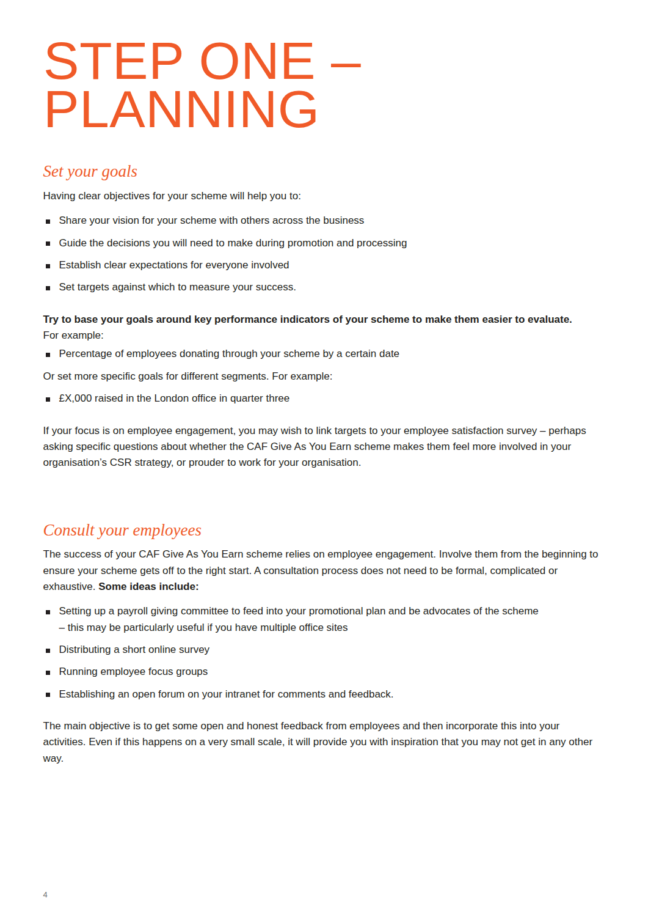Step One – Planning
Set your goals
Having clear objectives for your scheme will help you to:
Share your vision for your scheme with others across the business
Guide the decisions you will need to make during promotion and processing
Establish clear expectations for everyone involved
Set targets against which to measure your success.
Try to base your goals around key performance indicators of your scheme to make them easier to evaluate.
For example:
Percentage of employees donating through your scheme by a certain date
Or set more specific goals for different segments. For example:
£X,000 raised in the London office in quarter three
If your focus is on employee engagement, you may wish to link targets to your employee satisfaction survey – perhaps asking specific questions about whether the CAF Give As You Earn scheme makes them feel more involved in your organisation’s CSR strategy, or prouder to work for your organisation.
Consult your employees
The success of your CAF Give As You Earn scheme relies on employee engagement. Involve them from the beginning to ensure your scheme gets off to the right start. A consultation process does not need to be formal, complicated or exhaustive. Some ideas include:
Setting up a payroll giving committee to feed into your promotional plan and be advocates of the scheme
– this may be particularly useful if you have multiple office sites
Distributing a short online survey
Running employee focus groups
Establishing an open forum on your intranet for comments and feedback.
The main objective is to get some open and honest feedback from employees and then incorporate this into your activities. Even if this happens on a very small scale, it will provide you with inspiration that you may not get in any other way.
4